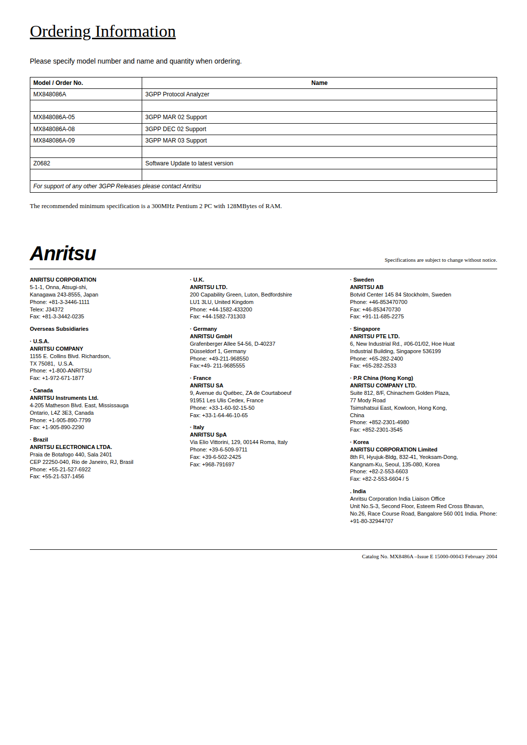Ordering Information
Please specify model number and name and quantity when ordering.
| Model / Order No. | Name |
| MX848086A | 3GPP Protocol Analyzer |
| MX848086A-05 | 3GPP MAR 02 Support |
| MX848086A-08 | 3GPP DEC 02 Support |
| MX848086A-09 | 3GPP MAR 03 Support |
| Z0682 | Software Update to latest version |
| For support of any other 3GPP Releases please contact Anritsu |
The recommended minimum specification is a 300MHz Pentium 2 PC with 128MBytes of RAM.
Anritsu Specifications are subject to change without notice.
ANRITSU CORPORATION
5-1-1, Onna, Atsugi-shi,
Kanagawa 243-8555, Japan
Phone: +81-3-3446-1111
Telex: J34372
Fax: +81-3-3442-0235
Overseas Subsidiaries
· U.S.A.
ANRITSU COMPANY
1155 E. Collins Blvd. Richardson,
TX 75081, U.S.A.
Phone: +1-800-ANRITSU
Fax: +1-972-671-1877
· Canada
ANRITSU Instruments Ltd.
4-205 Matheson Blvd. East, Mississauga
Ontario, L4Z 3E3, Canada
Phone: +1-905-890-7799
Fax: +1-905-890-2290
· Brazil
ANRITSU ELECTRONICA LTDA.
Praia de Botafogo 440, Sala 2401
CEP 22250-040, Rio de Janeiro, RJ, Brasil
Phone: +55-21-527-6922
Fax: +55-21-537-1456
· U.K.
ANRITSU LTD.
200 Capability Green, Luton, Bedfordshire
LU1 3LU, United Kingdom
Phone: +44-1582-433200
Fax: +44-1582-731303
· Germany
ANRITSU GmbH
Grafenberger Allee 54-56, D-40237
Düsseldorf 1, Germany
Phone: +49-211-968550
Fax:+49- 211-9685555
· France
ANRITSU SA
9, Avenue du Québec, ZA de Courtaboeuf
91951 Les Ulis Cedex, France
Phone: +33-1-60-92-15-50
Fax: +33-1-64-46-10-65
· Italy
ANRITSU SpA
Via Elio Vittorini, 129, 00144 Roma, Italy
Phone: +39-6-509-9711
Fax: +39-6-502-2425
Fax: +968-791697
· Sweden
ANRITSU AB
Botvid Center 145 84 Stockholm, Sweden
Phone: +46-853470700
Fax: +46-853470730
Fax: +91-11-685-2275
· Singapore
ANRITSU PTE LTD.
6, New Industrial Rd., #06-01/02, Hoe Huat
Industrial Building, Singapore 536199
Phone: +65-282-2400
Fax: +65-282-2533
· P.R China (Hong Kong)
ANRITSU COMPANY LTD.
Suite 812, 8/F, Chinachem Golden Plaza,
77 Mody Road
Tsimshatsui East, Kowloon, Hong Kong,
China
Phone: +852-2301-4980
Fax: +852-2301-3545
· Korea
ANRITSU CORPORATION Limited
8th Fl, Hyujuk-Bldg, 832-41, Yeoksam-Dong,
Kangnam-Ku, Seoul, 135-080, Korea
Phone: +82-2-553-6603
Fax: +82-2-553-6604 / 5
. India
Anritsu Corporation India Liaison Office
Unit No.S-3, Second Floor, Esteem Red Cross Bhavan,
No.26, Race Course Road, Bangalore 560 001 India. Phone: +91-80-32944707
Catalog No. MX8486A –Issue E 15000-00043 February 2004